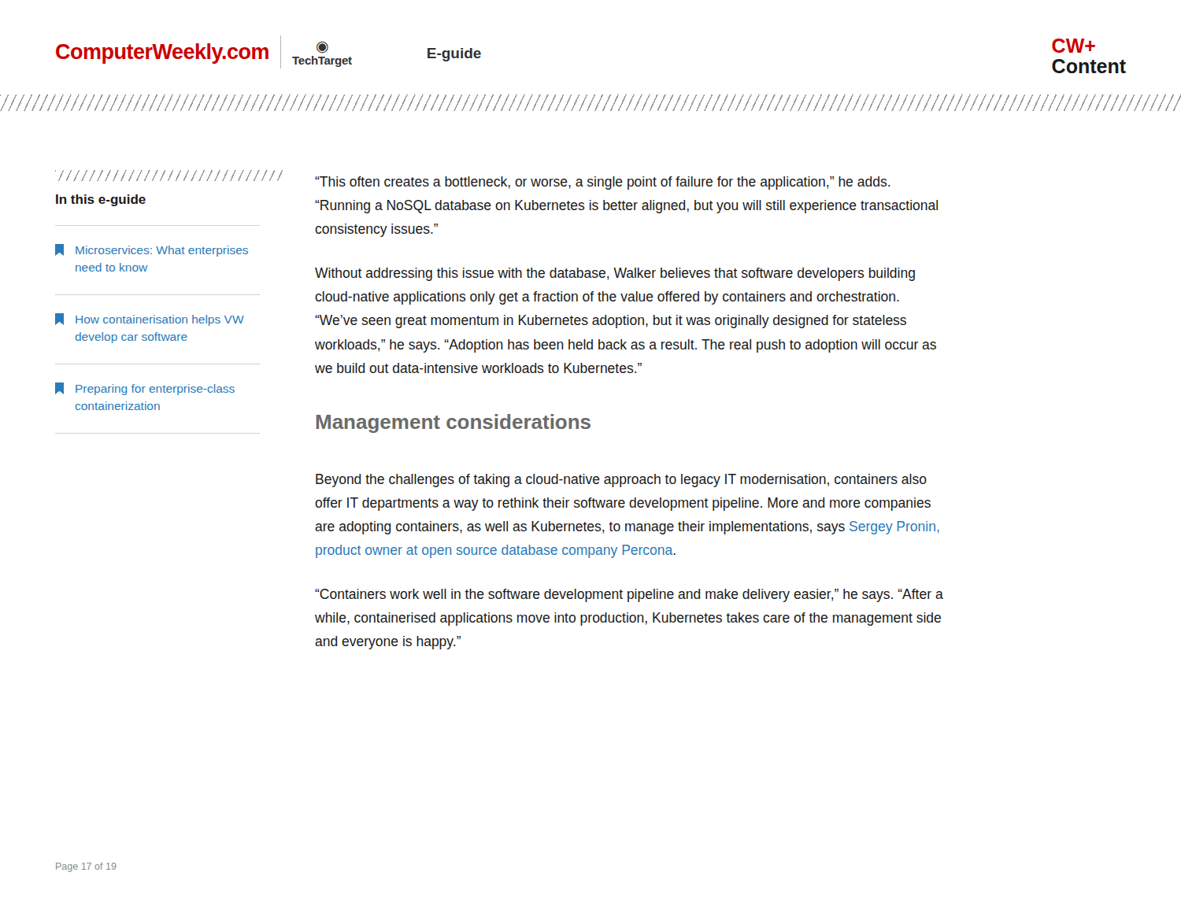ComputerWeekly.com
◉
TechTarget
E-guide
CW+ Content
In this e-guide
Microservices: What enterprises need to know
How containerisation helps VW develop car software
Preparing for enterprise-class containerization
“This often creates a bottleneck, or worse, a single point of failure for the application,” he adds. “Running a NoSQL database on Kubernetes is better aligned, but you will still experience transactional consistency issues.”
Without addressing this issue with the database, Walker believes that software developers building cloud-native applications only get a fraction of the value offered by containers and orchestration. “We’ve seen great momentum in Kubernetes adoption, but it was originally designed for stateless workloads,” he says. “Adoption has been held back as a result. The real push to adoption will occur as we build out data-intensive workloads to Kubernetes.”
Management considerations
Beyond the challenges of taking a cloud-native approach to legacy IT modernisation, containers also offer IT departments a way to rethink their software development pipeline. More and more companies are adopting containers, as well as Kubernetes, to manage their implementations, says Sergey Pronin, product owner at open source database company Percona.
“Containers work well in the software development pipeline and make delivery easier,” he says. “After a while, containerised applications move into production, Kubernetes takes care of the management side and everyone is happy.”
Page 17 of 19